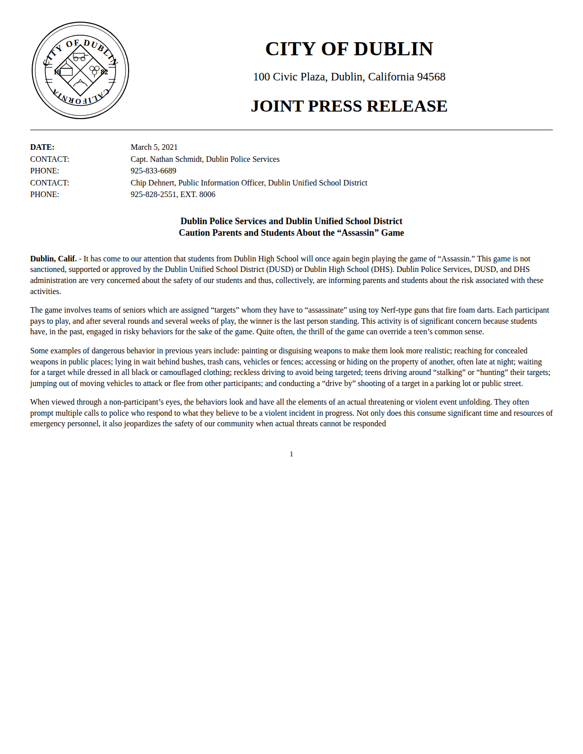CITY OF DUBLIN CALIFORNIA 19 82
CITY OF DUBLIN
100 Civic Plaza, Dublin, California 94568
JOINT PRESS RELEASE
| DATE: | March 5, 2021 |
| CONTACT: | Capt. Nathan Schmidt, Dublin Police Services |
| PHONE: | 925-833-6689 |
| CONTACT: | Chip Dehnert, Public Information Officer, Dublin Unified School District |
| PHONE: | 925-828-2551, EXT. 8006 |
Dublin Police Services and Dublin Unified School District
Caution Parents and Students About the “Assassin” Game
Dublin, Calif. - It has come to our attention that students from Dublin High School will once again begin playing the game of “Assassin.” This game is not sanctioned, supported or approved by the Dublin Unified School District (DUSD) or Dublin High School (DHS). Dublin Police Services, DUSD, and DHS administration are very concerned about the safety of our students and thus, collectively, are informing parents and students about the risk associated with these activities.
The game involves teams of seniors which are assigned “targets” whom they have to “assassinate” using toy Nerf-type guns that fire foam darts. Each participant pays to play, and after several rounds and several weeks of play, the winner is the last person standing. This activity is of significant concern because students have, in the past, engaged in risky behaviors for the sake of the game. Quite often, the thrill of the game can override a teen’s common sense.
Some examples of dangerous behavior in previous years include: painting or disguising weapons to make them look more realistic; reaching for concealed weapons in public places; lying in wait behind bushes, trash cans, vehicles or fences; accessing or hiding on the property of another, often late at night; waiting for a target while dressed in all black or camouflaged clothing; reckless driving to avoid being targeted; teens driving around “stalking” or “hunting” their targets; jumping out of moving vehicles to attack or flee from other participants; and conducting a “drive by” shooting of a target in a parking lot or public street.
When viewed through a non-participant’s eyes, the behaviors look and have all the elements of an actual threatening or violent event unfolding. They often prompt multiple calls to police who respond to what they believe to be a violent incident in progress. Not only does this consume significant time and resources of emergency personnel, it also jeopardizes the safety of our community when actual threats cannot be responded
1